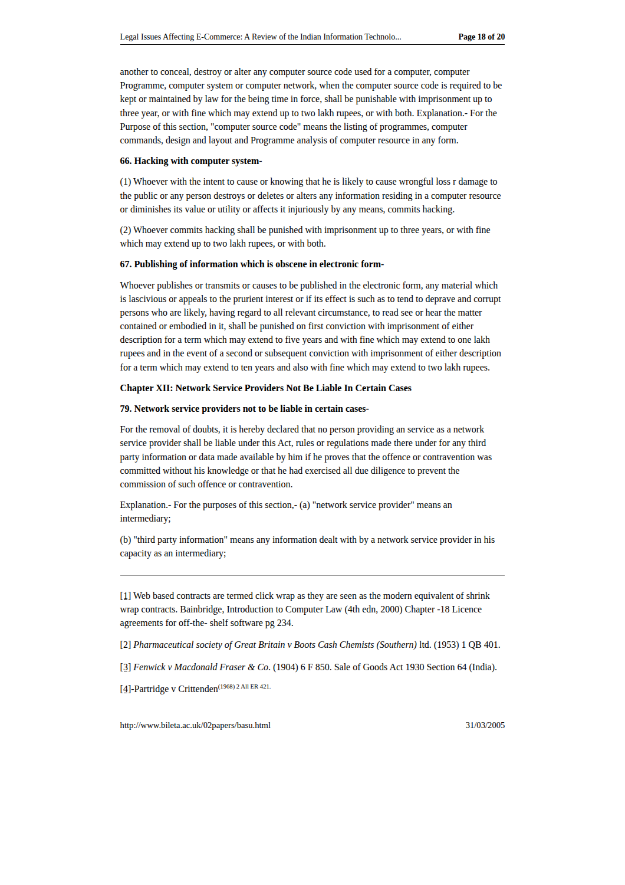Page 18 of 20 Legal Issues Affecting E-Commerce: A Review of the Indian Information Technolo...
another to conceal, destroy or alter any computer source code used for a computer, computer Programme, computer system or computer network, when the computer source code is required to be kept or maintained by law for the being time in force, shall be punishable with imprisonment up to three year, or with fine which may extend up to two lakh rupees, or with both. Explanation.- For the Purpose of this section, "computer source code" means the listing of programmes, computer commands, design and layout and Programme analysis of computer resource in any form.
66. Hacking with computer system-
(1) Whoever with the intent to cause or knowing that he is likely to cause wrongful loss r damage to the public or any person destroys or deletes or alters any information residing in a computer resource or diminishes its value or utility or affects it injuriously by any means, commits hacking.
(2) Whoever commits hacking shall be punished with imprisonment up to three years, or with fine which may extend up to two lakh rupees, or with both.
67. Publishing of information which is obscene in electronic form-
Whoever publishes or transmits or causes to be published in the electronic form, any material which is lascivious or appeals to the prurient interest or if its effect is such as to tend to deprave and corrupt persons who are likely, having regard to all relevant circumstance, to read see or hear the matter contained or embodied in it, shall be punished on first conviction with imprisonment of either description for a term which may extend to five years and with fine which may extend to one lakh rupees and in the event of a second or subsequent conviction with imprisonment of either description for a term which may extend to ten years and also with fine which may extend to two lakh rupees.
Chapter XII: Network Service Providers Not Be Liable In Certain Cases
79. Network service providers not to be liable in certain cases-
For the removal of doubts, it is hereby declared that no person providing an service as a network service provider shall be liable under this Act, rules or regulations made there under for any third party information or data made available by him if he proves that the offence or contravention was committed without his knowledge or that he had exercised all due diligence to prevent the commission of such offence or contravention.
Explanation.- For the purposes of this section,- (a) "network service provider" means an intermediary;
(b) "third party information" means any information dealt with by a network service provider in his capacity as an intermediary;
[1] Web based contracts are termed click wrap as they are seen as the modern equivalent of shrink wrap contracts. Bainbridge, Introduction to Computer Law (4th edn, 2000) Chapter -18 Licence agreements for off-the- shelf software pg 234.
[2] Pharmaceutical society of Great Britain v Boots Cash Chemists (Southern) ltd. (1953) 1 QB 401.
[3] Fenwick v Macdonald Fraser & Co. (1904) 6 F 850. Sale of Goods Act 1930 Section 64 (India).
[4]-Partridge v Crittenden(1968) 2 All ER 421.
http://www.bileta.ac.uk/02papers/basu.html 31/03/2005